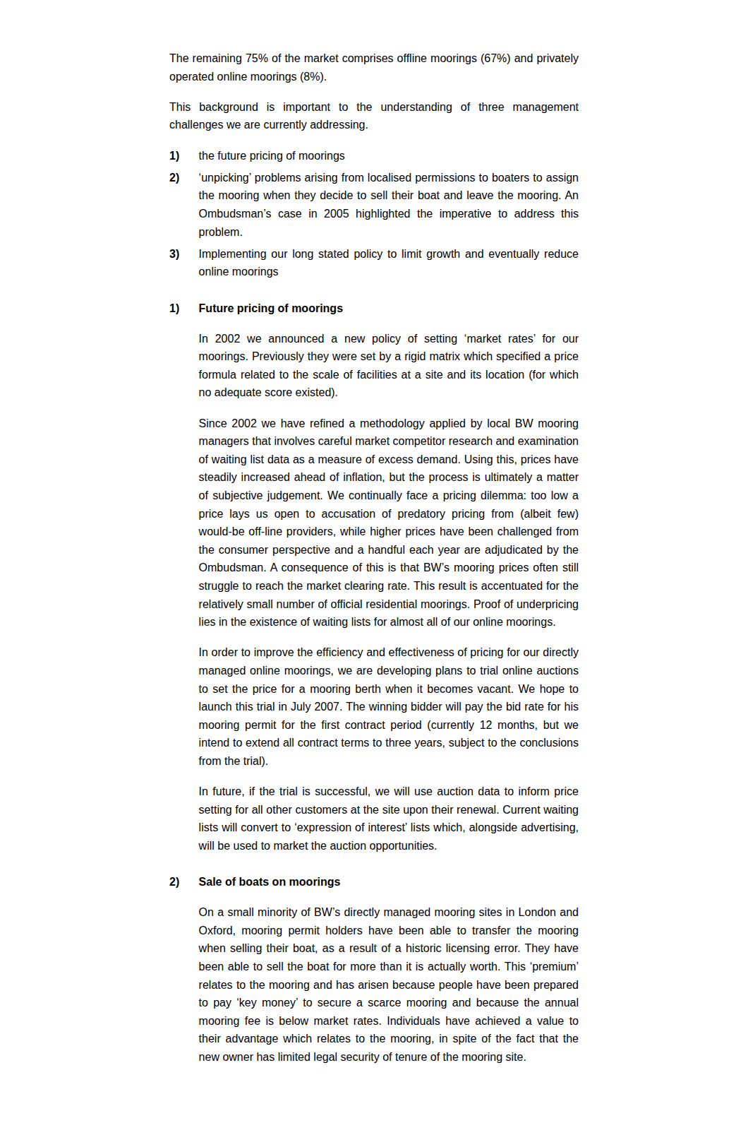The remaining 75% of the market comprises offline moorings (67%) and privately operated online moorings (8%).
This background is important to the understanding of three management challenges we are currently addressing.
the future pricing of moorings
‘unpicking’ problems arising from localised permissions to boaters to assign the mooring when they decide to sell their boat and leave the mooring. An Ombudsman’s case in 2005 highlighted the imperative to address this problem.
Implementing our long stated policy to limit growth and eventually reduce online moorings
1) Future pricing of moorings
In 2002 we announced a new policy of setting ‘market rates’ for our moorings. Previously they were set by a rigid matrix which specified a price formula related to the scale of facilities at a site and its location (for which no adequate score existed).
Since 2002 we have refined a methodology applied by local BW mooring managers that involves careful market competitor research and examination of waiting list data as a measure of excess demand. Using this, prices have steadily increased ahead of inflation, but the process is ultimately a matter of subjective judgement. We continually face a pricing dilemma: too low a price lays us open to accusation of predatory pricing from (albeit few) would-be off-line providers, while higher prices have been challenged from the consumer perspective and a handful each year are adjudicated by the Ombudsman. A consequence of this is that BW’s mooring prices often still struggle to reach the market clearing rate. This result is accentuated for the relatively small number of official residential moorings. Proof of underpricing lies in the existence of waiting lists for almost all of our online moorings.
In order to improve the efficiency and effectiveness of pricing for our directly managed online moorings, we are developing plans to trial online auctions to set the price for a mooring berth when it becomes vacant. We hope to launch this trial in July 2007. The winning bidder will pay the bid rate for his mooring permit for the first contract period (currently 12 months, but we intend to extend all contract terms to three years, subject to the conclusions from the trial).
In future, if the trial is successful, we will use auction data to inform price setting for all other customers at the site upon their renewal. Current waiting lists will convert to ‘expression of interest’ lists which, alongside advertising, will be used to market the auction opportunities.
2) Sale of boats on moorings
On a small minority of BW’s directly managed mooring sites in London and Oxford, mooring permit holders have been able to transfer the mooring when selling their boat, as a result of a historic licensing error. They have been able to sell the boat for more than it is actually worth. This ‘premium’ relates to the mooring and has arisen because people have been prepared to pay ‘key money’ to secure a scarce mooring and because the annual mooring fee is below market rates. Individuals have achieved a value to their advantage which relates to the mooring, in spite of the fact that the new owner has limited legal security of tenure of the mooring site.